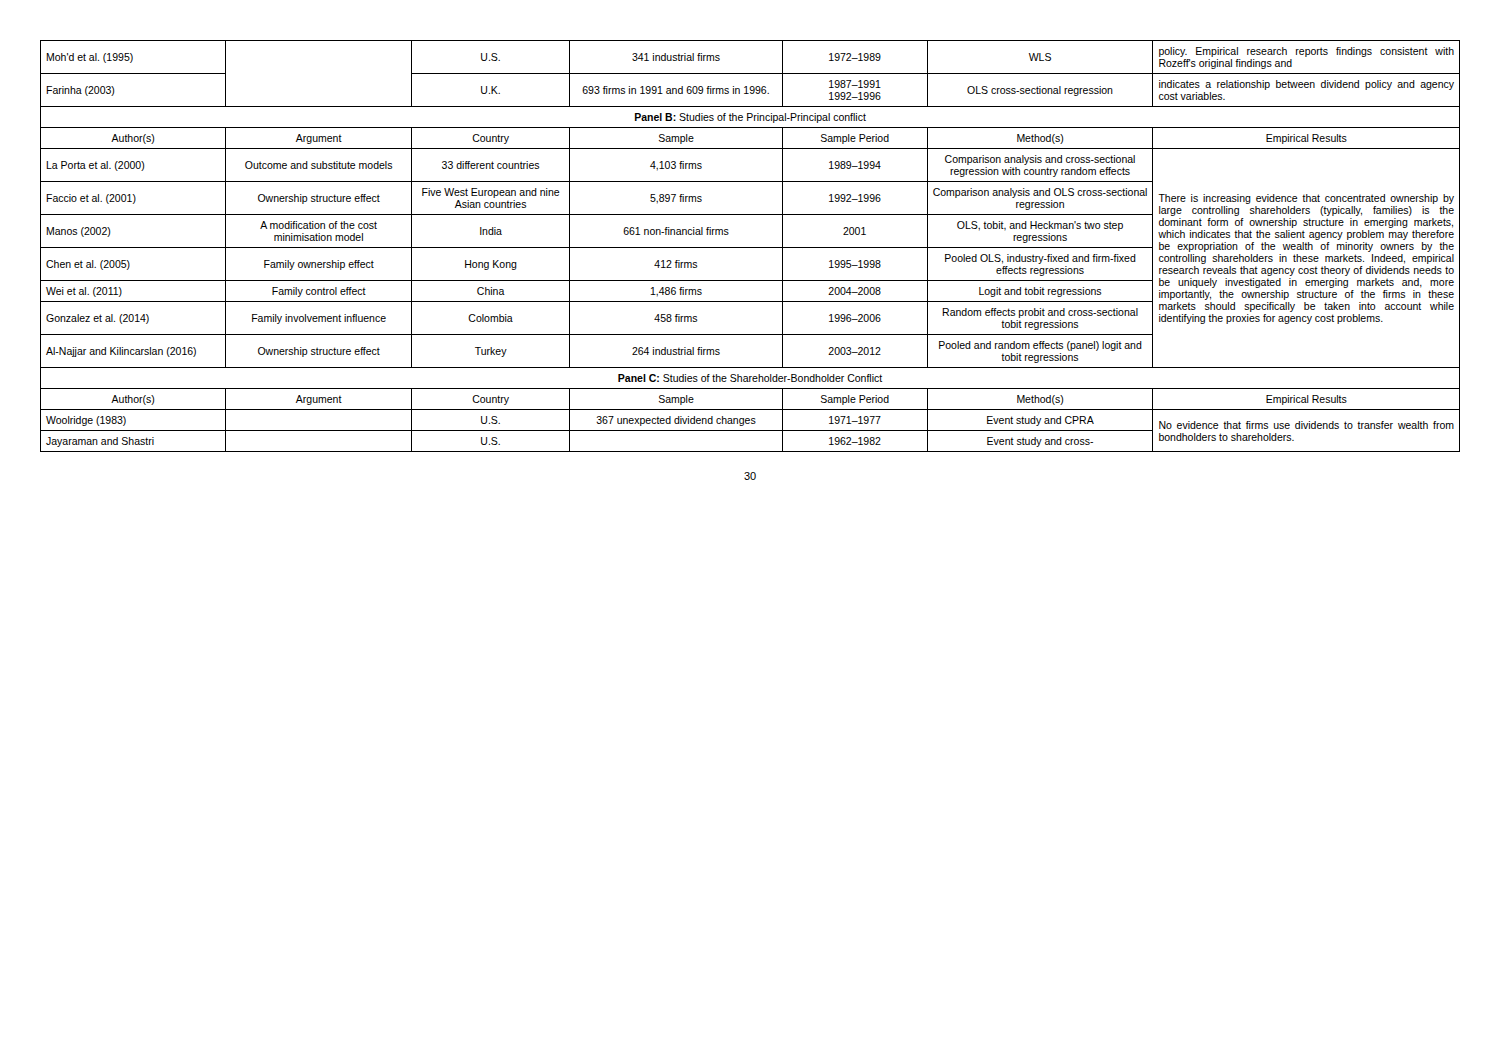| Moh'd et al. (1995) | | U.S. | 341 industrial firms | 1972–1989 | WLS | policy. Empirical research reports findings consistent with Rozeff's original findings and |
| Farinha (2003) | U.K. | 693 firms in 1991 and 609 firms in 1996. | 1987–1991 1992–1996 | OLS cross-sectional regression | indicates a relationship between dividend policy and agency cost variables. |
| Panel B: Studies of the Principal-Principal conflict |
| Author(s) | Argument | Country | Sample | Sample Period | Method(s) | Empirical Results |
| La Porta et al. (2000) | Outcome and substitute models | 33 different countries | 4,103 firms | 1989–1994 | Comparison analysis and cross-sectional regression with country random effects | There is increasing evidence that concentrated ownership by large controlling shareholders (typically, families) is the dominant form of ownership structure in emerging markets, which indicates that the salient agency problem may therefore be expropriation of the wealth of minority owners by the controlling shareholders in these markets. Indeed, empirical research reveals that agency cost theory of dividends needs to be uniquely investigated in emerging markets and, more importantly, the ownership structure of the firms in these markets should specifically be taken into account while identifying the proxies for agency cost problems. |
| Faccio et al. (2001) | Ownership structure effect | Five West European and nine Asian countries | 5,897 firms | 1992–1996 | Comparison analysis and OLS cross-sectional regression |
| Manos (2002) | A modification of the cost minimisation model | India | 661 non-financial firms | 2001 | OLS, tobit, and Heckman's two step regressions |
| Chen et al. (2005) | Family ownership effect | Hong Kong | 412 firms | 1995–1998 | Pooled OLS, industry-fixed and firm-fixed effects regressions |
| Wei et al. (2011) | Family control effect | China | 1,486 firms | 2004–2008 | Logit and tobit regressions |
| Gonzalez et al. (2014) | Family involvement influence | Colombia | 458 firms | 1996–2006 | Random effects probit and cross-sectional tobit regressions |
| Al-Najjar and Kilincarslan (2016) | Ownership structure effect | Turkey | 264 industrial firms | 2003–2012 | Pooled and random effects (panel) logit and tobit regressions |
| Panel C: Studies of the Shareholder-Bondholder Conflict |
| Author(s) | Argument | Country | Sample | Sample Period | Method(s) | Empirical Results |
| Woolridge (1983) | | U.S. | 367 unexpected dividend changes | 1971–1977 | Event study and CPRA | No evidence that firms use dividends to transfer wealth from bondholders to shareholders. |
| Jayaraman and Shastri | | U.S. | | 1962–1982 | Event study and cross- |
30